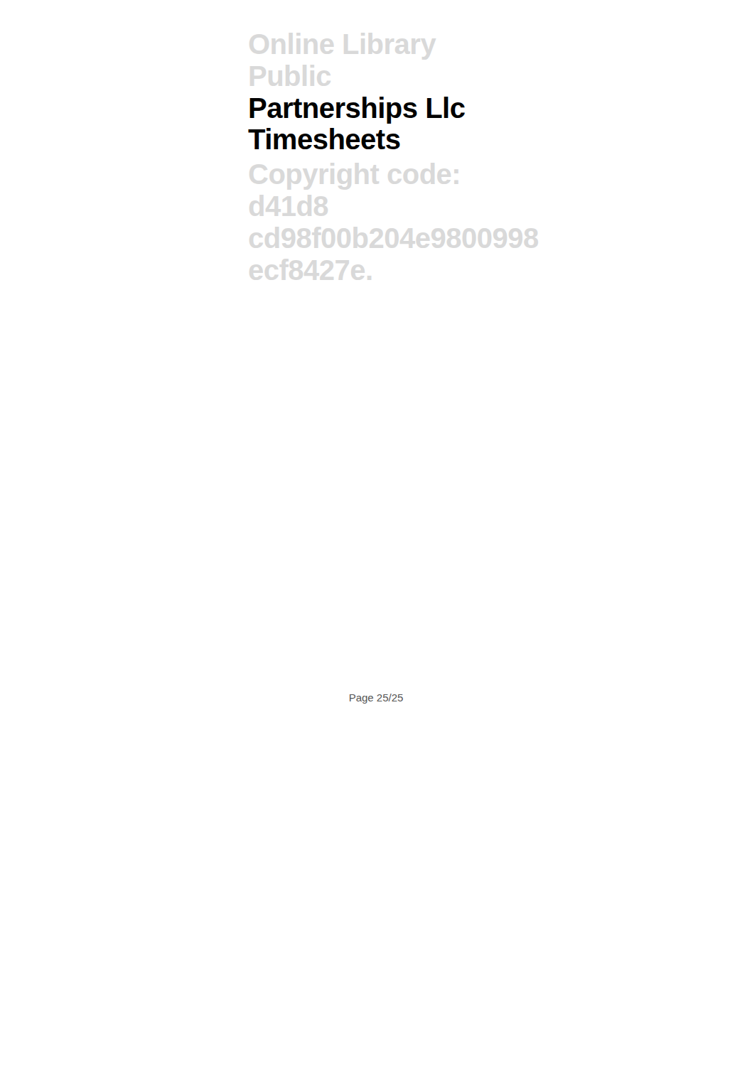Online Library Public Partnerships Llc
Timesheets
Copyright code: d41d8
cd98f00b204e9800998
ecf8427e.
Page 25/25